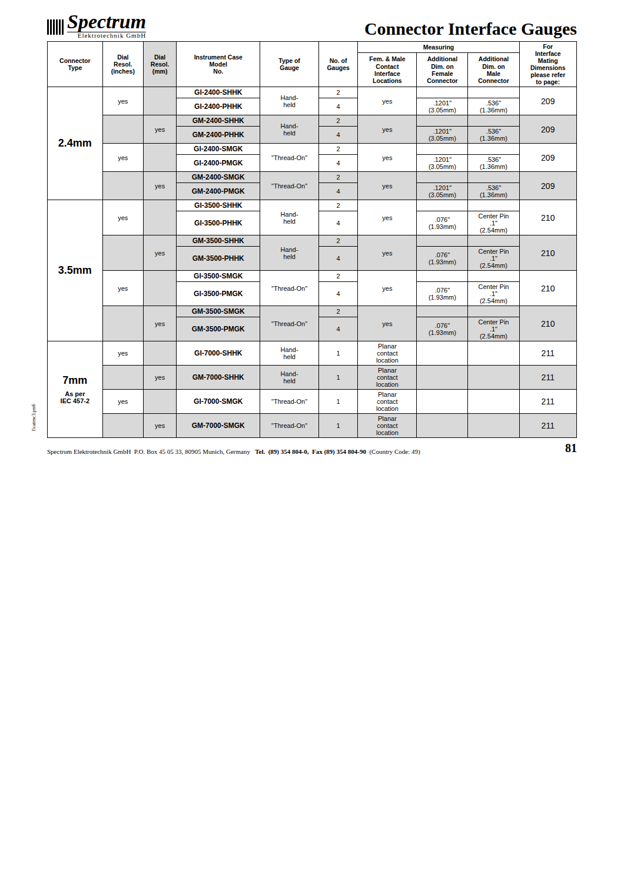1\catenc3.pm6
Spectrum Elektrotechnik GmbH
Connector Interface Gauges
| Connector Type | Dial Resol. (inches) | Dial Resol. (mm) | Instrument Case Model No. | Type of Gauge | No. of Gauges | Measuring | For Interface Mating Dimensions please refer to page: |
| --- | --- | --- | --- | --- | --- | --- | --- |
| Fem. & Male Contact Interface Locations | Additional Dim. on Female Connector | Additional Dim. on Male Connector |
| 2.4mm | yes | | GI-2400-SHHK | Hand- held | 2 | yes | | | 209 |
| GI-2400-PHHK | 4 | .1201" (3.05mm) | .536" (1.36mm) |
| | yes | GM-2400-SHHK | Hand- held | 2 | yes | | | 209 |
| GM-2400-PHHK | 4 | .1201" (3.05mm) | .536" (1.36mm) |
| yes | | GI-2400-SMGK | "Thread-On" | 2 | yes | | | 209 |
| GI-2400-PMGK | 4 | .1201" (3.05mm) | .536" (1.36mm) |
| | yes | GM-2400-SMGK | "Thread-On" | 2 | yes | | | 209 |
| GM-2400-PMGK | 4 | .1201" (3.05mm) | .536" (1.36mm) |
| 3.5mm | yes | | GI-3500-SHHK | Hand- held | 2 | yes | | | 210 |
| GI-3500-PHHK | 4 | .076" (1.93mm) | Center Pin .1" (2.54mm) |
| | yes | GM-3500-SHHK | Hand- held | 2 | yes | | | 210 |
| GM-3500-PHHK | 4 | .076" (1.93mm) | Center Pin .1" (2.54mm) |
| yes | | GI-3500-SMGK | "Thread-On" | 2 | yes | | | 210 |
| GI-3500-PMGK | 4 | .076" (1.93mm) | Center Pin .1" (2.54mm) |
| | yes | GM-3500-SMGK | "Thread-On" | 2 | yes | | | 210 |
| GM-3500-PMGK | 4 | .076" (1.93mm) | Center Pin .1" (2.54mm) |
| 7mm As per IEC 457-2 | yes | | GI-7000-SHHK | Hand- held | 1 | Planar contact location | | | 211 |
| | yes | GM-7000-SHHK | Hand- held | 1 | Planar contact location | | | 211 |
| yes | | GI-7000-SMGK | "Thread-On" | 1 | Planar contact location | | | 211 |
| | yes | GM-7000-SMGK | "Thread-On" | 1 | Planar contact location | | | 211 |
Spectrum Elektrotechnik GmbH P.O. Box 45 05 33, 80905 Munich, Germany Tel. (89) 354 804-0, Fax (89) 354 804-90 (Country Code: 49)
81